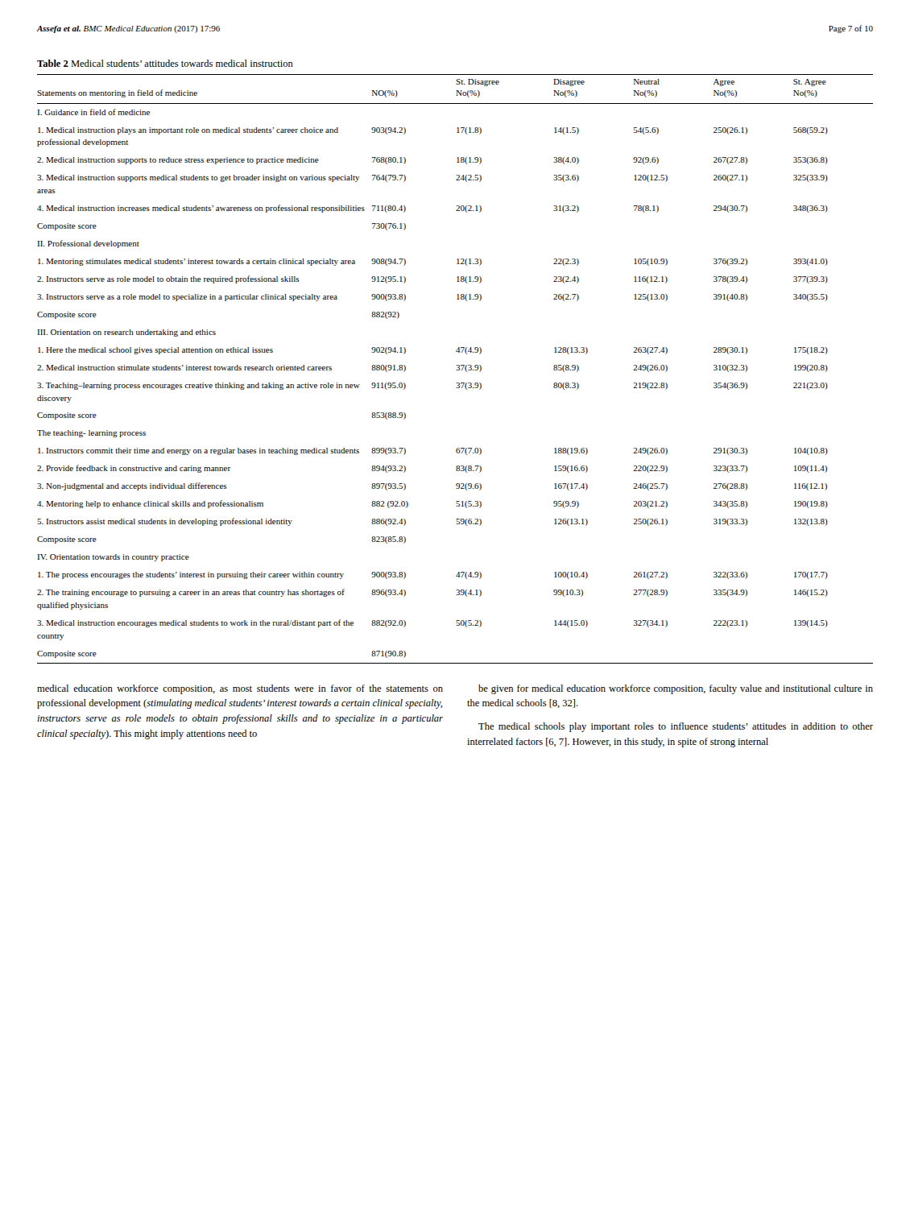Assefa et al. BMC Medical Education (2017) 17:96
Page 7 of 10
Table 2 Medical students’ attitudes towards medical instruction
| Statements on mentoring in field of medicine | NO(%) | St. Disagree No(%) | Disagree No(%) | Neutral No(%) | Agree No(%) | St. Agree No(%) |
| --- | --- | --- | --- | --- | --- | --- |
| I. Guidance in field of medicine | | | | | | |
| 1. Medical instruction plays an important role on medical students’ career choice and professional development | 903(94.2) | 17(1.8) | 14(1.5) | 54(5.6) | 250(26.1) | 568(59.2) |
| 2. Medical instruction supports to reduce stress experience to practice medicine | 768(80.1) | 18(1.9) | 38(4.0) | 92(9.6) | 267(27.8) | 353(36.8) |
| 3. Medical instruction supports medical students to get broader insight on various specialty areas | 764(79.7) | 24(2.5) | 35(3.6) | 120(12.5) | 260(27.1) | 325(33.9) |
| 4. Medical instruction increases medical students’ awareness on professional responsibilities | 711(80.4) | 20(2.1) | 31(3.2) | 78(8.1) | 294(30.7) | 348(36.3) |
| Composite score | 730(76.1) | | | | | |
| II. Professional development | | | | | | |
| 1. Mentoring stimulates medical students’ interest towards a certain clinical specialty area | 908(94.7) | 12(1.3) | 22(2.3) | 105(10.9) | 376(39.2) | 393(41.0) |
| 2. Instructors serve as role model to obtain the required professional skills | 912(95.1) | 18(1.9) | 23(2.4) | 116(12.1) | 378(39.4) | 377(39.3) |
| 3. Instructors serve as a role model to specialize in a particular clinical specialty area | 900(93.8) | 18(1.9) | 26(2.7) | 125(13.0) | 391(40.8) | 340(35.5) |
| Composite score | 882(92) | | | | | |
| III. Orientation on research undertaking and ethics | | | | | | |
| 1. Here the medical school gives special attention on ethical issues | 902(94.1) | 47(4.9) | 128(13.3) | 263(27.4) | 289(30.1) | 175(18.2) |
| 2. Medical instruction stimulate students’ interest towards research oriented careers | 880(91.8) | 37(3.9) | 85(8.9) | 249(26.0) | 310(32.3) | 199(20.8) |
| 3. Teaching–learning process encourages creative thinking and taking an active role in new discovery | 911(95.0) | 37(3.9) | 80(8.3) | 219(22.8) | 354(36.9) | 221(23.0) |
| Composite score | 853(88.9) | | | | | |
| The teaching- learning process | | | | | | |
| 1. Instructors commit their time and energy on a regular bases in teaching medical students | 899(93.7) | 67(7.0) | 188(19.6) | 249(26.0) | 291(30.3) | 104(10.8) |
| 2. Provide feedback in constructive and caring manner | 894(93.2) | 83(8.7) | 159(16.6) | 220(22.9) | 323(33.7) | 109(11.4) |
| 3. Non-judgmental and accepts individual differences | 897(93.5) | 92(9.6) | 167(17.4) | 246(25.7) | 276(28.8) | 116(12.1) |
| 4. Mentoring help to enhance clinical skills and professionalism | 882 (92.0) | 51(5.3) | 95(9.9) | 203(21.2) | 343(35.8) | 190(19.8) |
| 5. Instructors assist medical students in developing professional identity | 886(92.4) | 59(6.2) | 126(13.1) | 250(26.1) | 319(33.3) | 132(13.8) |
| Composite score | 823(85.8) | | | | | |
| IV. Orientation towards in country practice | | | | | | |
| 1. The process encourages the students’ interest in pursuing their career within country | 900(93.8) | 47(4.9) | 100(10.4) | 261(27.2) | 322(33.6) | 170(17.7) |
| 2. The training encourage to pursuing a career in an areas that country has shortages of qualified physicians | 896(93.4) | 39(4.1) | 99(10.3) | 277(28.9) | 335(34.9) | 146(15.2) |
| 3. Medical instruction encourages medical students to work in the rural/distant part of the country | 882(92.0) | 50(5.2) | 144(15.0) | 327(34.1) | 222(23.1) | 139(14.5) |
| Composite score | 871(90.8) | | | | | |
medical education workforce composition, as most students were in favor of the statements on professional development (stimulating medical students’ interest towards a certain clinical specialty, instructors serve as role models to obtain professional skills and to specialize in a particular clinical specialty). This might imply attentions need to
be given for medical education workforce composition, faculty value and institutional culture in the medical schools [8, 32].
The medical schools play important roles to influence students’ attitudes in addition to other interrelated factors [6, 7]. However, in this study, in spite of strong internal